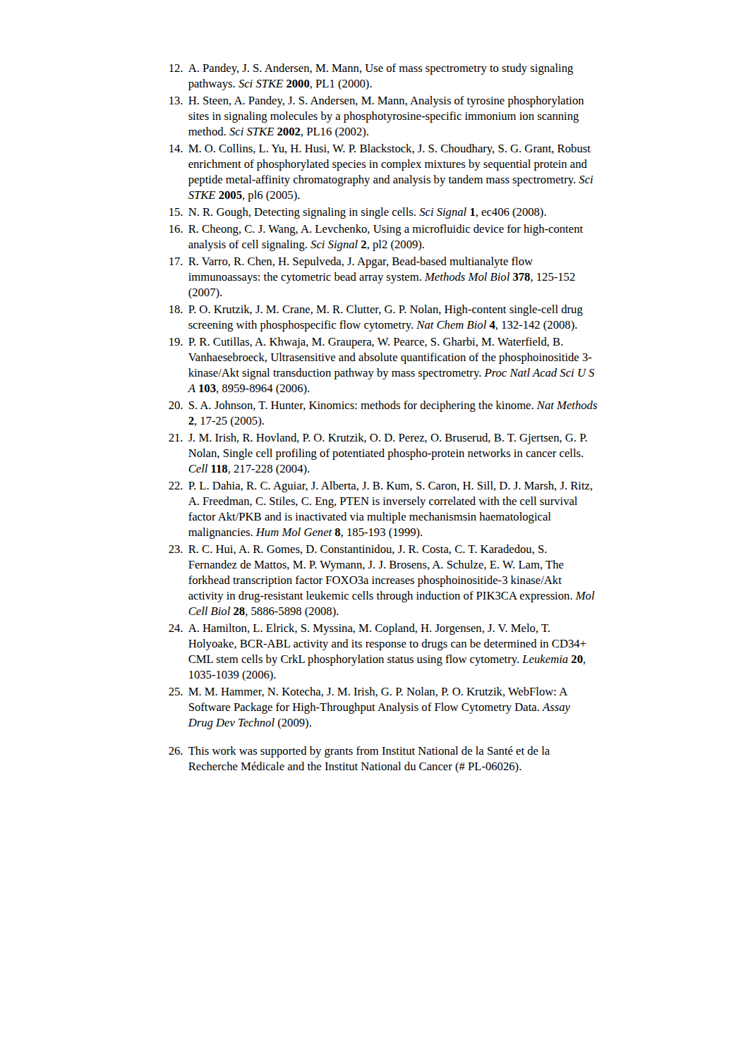A. Pandey, J. S. Andersen, M. Mann, Use of mass spectrometry to study signaling pathways. Sci STKE 2000, PL1 (2000).
H. Steen, A. Pandey, J. S. Andersen, M. Mann, Analysis of tyrosine phosphorylation sites in signaling molecules by a phosphotyrosine-specific immonium ion scanning method. Sci STKE 2002, PL16 (2002).
M. O. Collins, L. Yu, H. Husi, W. P. Blackstock, J. S. Choudhary, S. G. Grant, Robust enrichment of phosphorylated species in complex mixtures by sequential protein and peptide metal-affinity chromatography and analysis by tandem mass spectrometry. Sci STKE 2005, pl6 (2005).
N. R. Gough, Detecting signaling in single cells. Sci Signal 1, ec406 (2008).
R. Cheong, C. J. Wang, A. Levchenko, Using a microfluidic device for high-content analysis of cell signaling. Sci Signal 2, pl2 (2009).
R. Varro, R. Chen, H. Sepulveda, J. Apgar, Bead-based multianalyte flow immunoassays: the cytometric bead array system. Methods Mol Biol 378, 125-152 (2007).
P. O. Krutzik, J. M. Crane, M. R. Clutter, G. P. Nolan, High-content single-cell drug screening with phosphospecific flow cytometry. Nat Chem Biol 4, 132-142 (2008).
P. R. Cutillas, A. Khwaja, M. Graupera, W. Pearce, S. Gharbi, M. Waterfield, B. Vanhaesebroeck, Ultrasensitive and absolute quantification of the phosphoinositide 3-kinase/Akt signal transduction pathway by mass spectrometry. Proc Natl Acad Sci U S A 103, 8959-8964 (2006).
S. A. Johnson, T. Hunter, Kinomics: methods for deciphering the kinome. Nat Methods 2, 17-25 (2005).
J. M. Irish, R. Hovland, P. O. Krutzik, O. D. Perez, O. Bruserud, B. T. Gjertsen, G. P. Nolan, Single cell profiling of potentiated phospho-protein networks in cancer cells. Cell 118, 217-228 (2004).
P. L. Dahia, R. C. Aguiar, J. Alberta, J. B. Kum, S. Caron, H. Sill, D. J. Marsh, J. Ritz, A. Freedman, C. Stiles, C. Eng, PTEN is inversely correlated with the cell survival factor Akt/PKB and is inactivated via multiple mechanismsin haematological malignancies. Hum Mol Genet 8, 185-193 (1999).
R. C. Hui, A. R. Gomes, D. Constantinidou, J. R. Costa, C. T. Karadedou, S. Fernandez de Mattos, M. P. Wymann, J. J. Brosens, A. Schulze, E. W. Lam, The forkhead transcription factor FOXO3a increases phosphoinositide-3 kinase/Akt activity in drug-resistant leukemic cells through induction of PIK3CA expression. Mol Cell Biol 28, 5886-5898 (2008).
A. Hamilton, L. Elrick, S. Myssina, M. Copland, H. Jorgensen, J. V. Melo, T. Holyoake, BCR-ABL activity and its response to drugs can be determined in CD34+ CML stem cells by CrkL phosphorylation status using flow cytometry. Leukemia 20, 1035-1039 (2006).
M. M. Hammer, N. Kotecha, J. M. Irish, G. P. Nolan, P. O. Krutzik, WebFlow: A Software Package for High-Throughput Analysis of Flow Cytometry Data. Assay Drug Dev Technol (2009).
This work was supported by grants from Institut National de la Santé et de la Recherche Médicale and the Institut National du Cancer (# PL-06026).